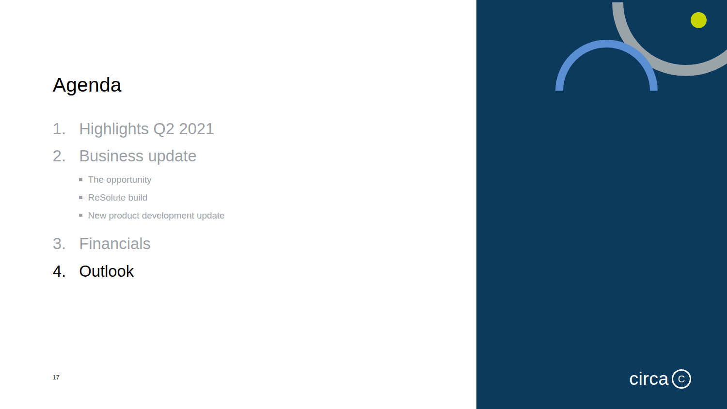Agenda
1. Highlights Q2 2021
2. Business update
The opportunity
ReSolute build
New product development update
3. Financials
4. Outlook
17
circa C